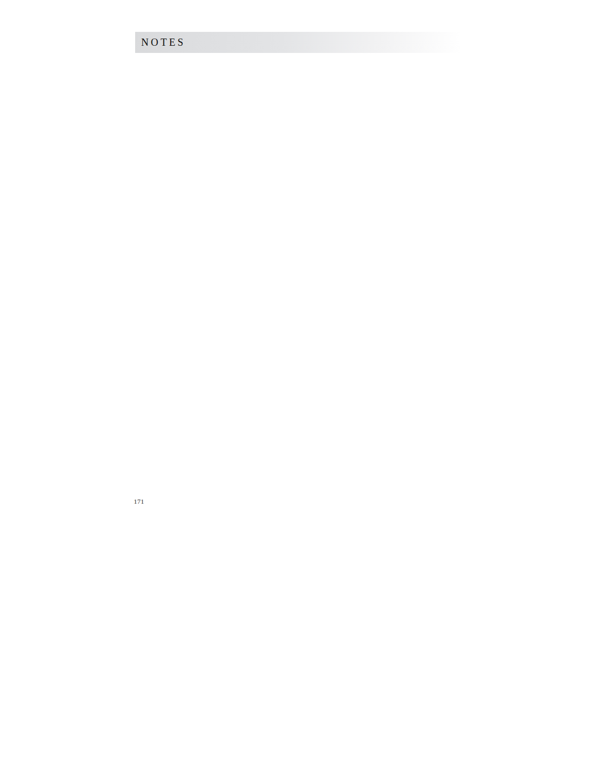Notes
171